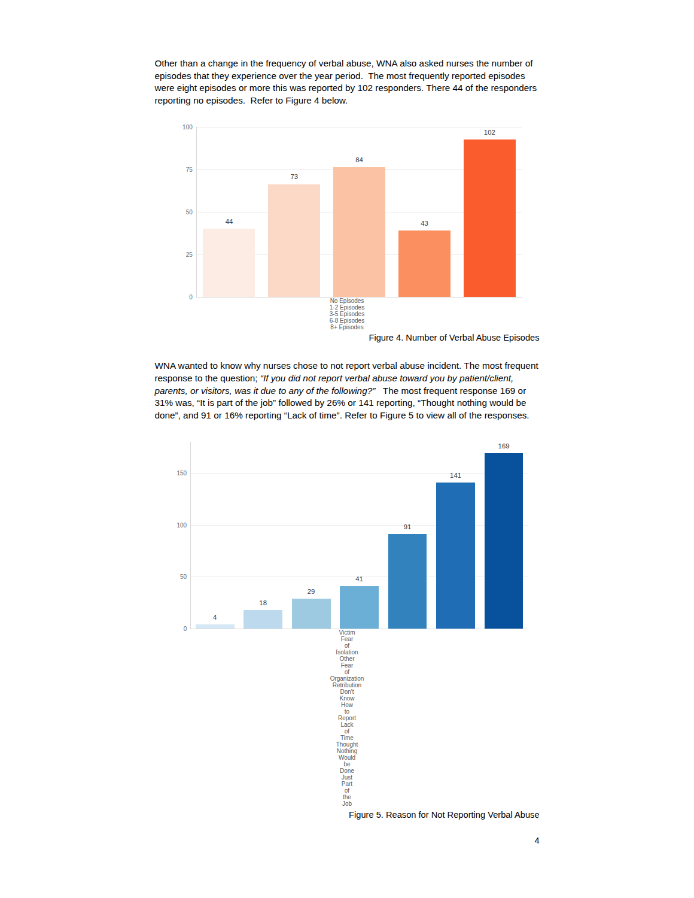Other than a change in the frequency of verbal abuse, WNA also asked nurses the number of episodes that they experience over the year period. The most frequently reported episodes were eight episodes or more this was reported by 102 responders. There 44 of the responders reporting no episodes. Refer to Figure 4 below.
100
75
50
25
0
44
73
84
43
102
No Episodes
1-2 Episodes
3-5 Episodes
6-8 Episodes
8+ Episodes
Figure 4. Number of Verbal Abuse Episodes
WNA wanted to know why nurses chose to not report verbal abuse incident. The most frequent response to the question; “If you did not report verbal abuse toward you by patient/client, parents, or visitors, was it due to any of the following?” The most frequent response 169 or 31% was, “It is part of the job” followed by 26% or 141 reporting, “Thought nothing would be done”, and 91 or 16% reporting “Lack of time”. Refer to Figure 5 to view all of the responses.
150
100
50
0
4
18
29
41
91
141
169
Victim
Fear
of
Isolation
Other
Fear
of
Organization
Retribution
Don't
Know
How
to
Report
Lack
of
Time
Thought
Nothing
Would
be
Done
Just
Part
of
the
Job
Figure 5. Reason for Not Reporting Verbal Abuse
4